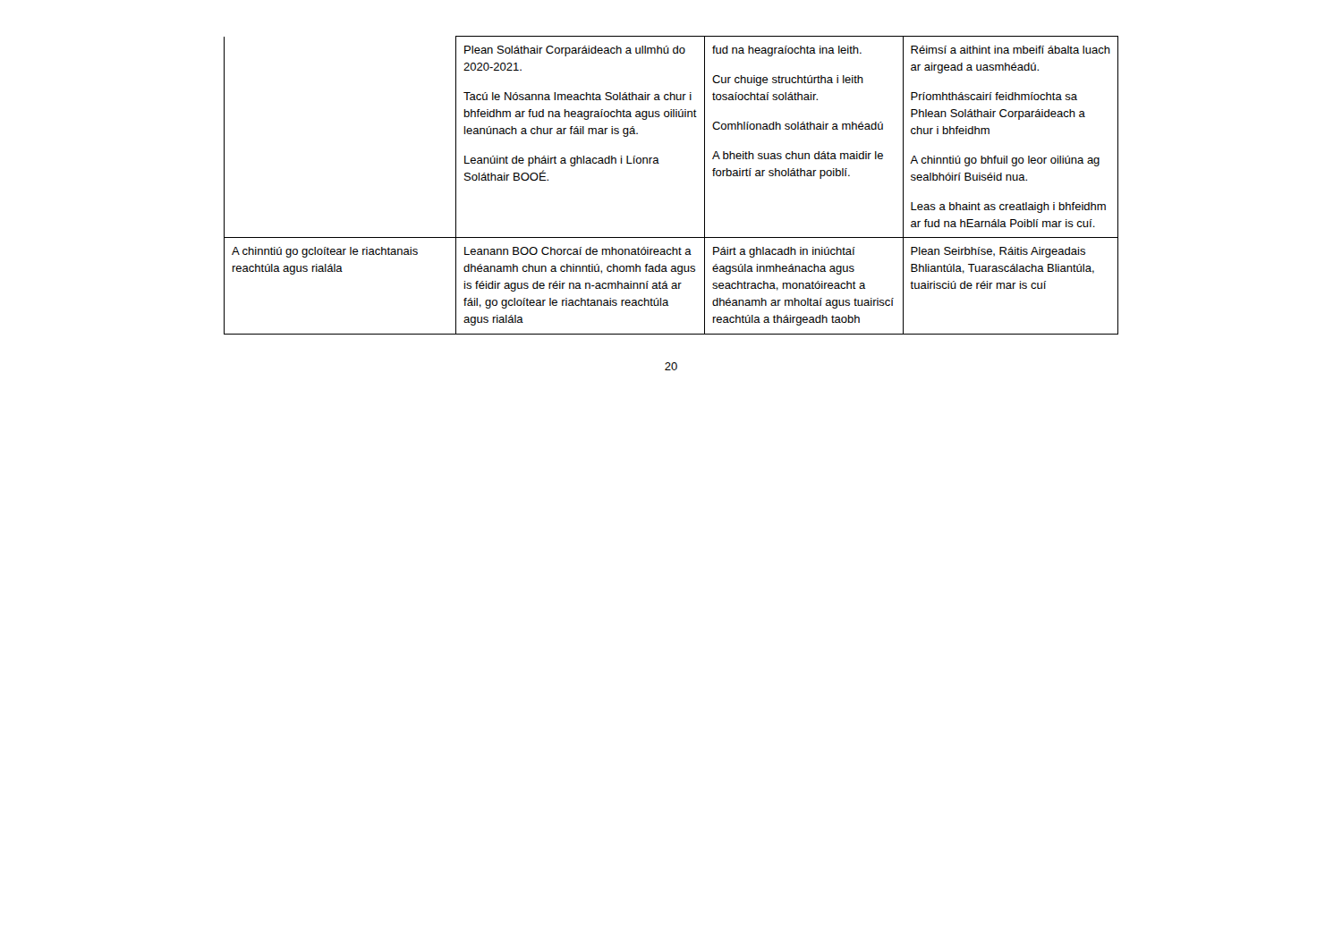| | Plean Soláthair Corparáideach a ullmhú do 2020-2021. Tacú le Nósanna Imeachta Soláthair a chur i bhfeidhm ar fud na heagraíochta agus oiliúint leanúnach a chur ar fáil mar is gá. Leanúint de pháirt a ghlacadh i Líonra Soláthair BOOÉ. | fud na heagraíochta ina leith. Cur chuige struchtúrtha i leith tosaíochtaí soláthair. Comhlíonadh soláthair a mhéadú A bheith suas chun dáta maidir le forbairtí ar sholáthar poiblí. | Réimsí a aithint ina mbeifí ábalta luach ar airgead a uasmhéadú. Príomhtháscairí feidhmíochta sa Phlean Soláthair Corparáideach a chur i bhfeidhm A chinntiú go bhfuil go leor oiliúna ag sealbhóirí Buiséid nua. Leas a bhaint as creatlaigh i bhfeidhm ar fud na hEarnála Poiblí mar is cuí. |
| A chinntiú go gcloítear le riachtanais reachtúla agus rialála | Leanann BOO Chorcaí de mhonatóireacht a dhéanamh chun a chinntiú, chomh fada agus is féidir agus de réir na n-acmhainní atá ar fáil, go gcloítear le riachtanais reachtúla agus rialála | Páirt a ghlacadh in iniúchtaí éagsúla inmheánacha agus seachtracha, monatóireacht a dhéanamh ar mholtaí agus tuairiscí reachtúla a tháirgeadh taobh | Plean Seirbhíse, Ráitis Airgeadais Bhliantúla, Tuarascálacha Bliantúla, tuairisciú de réir mar is cuí |
20